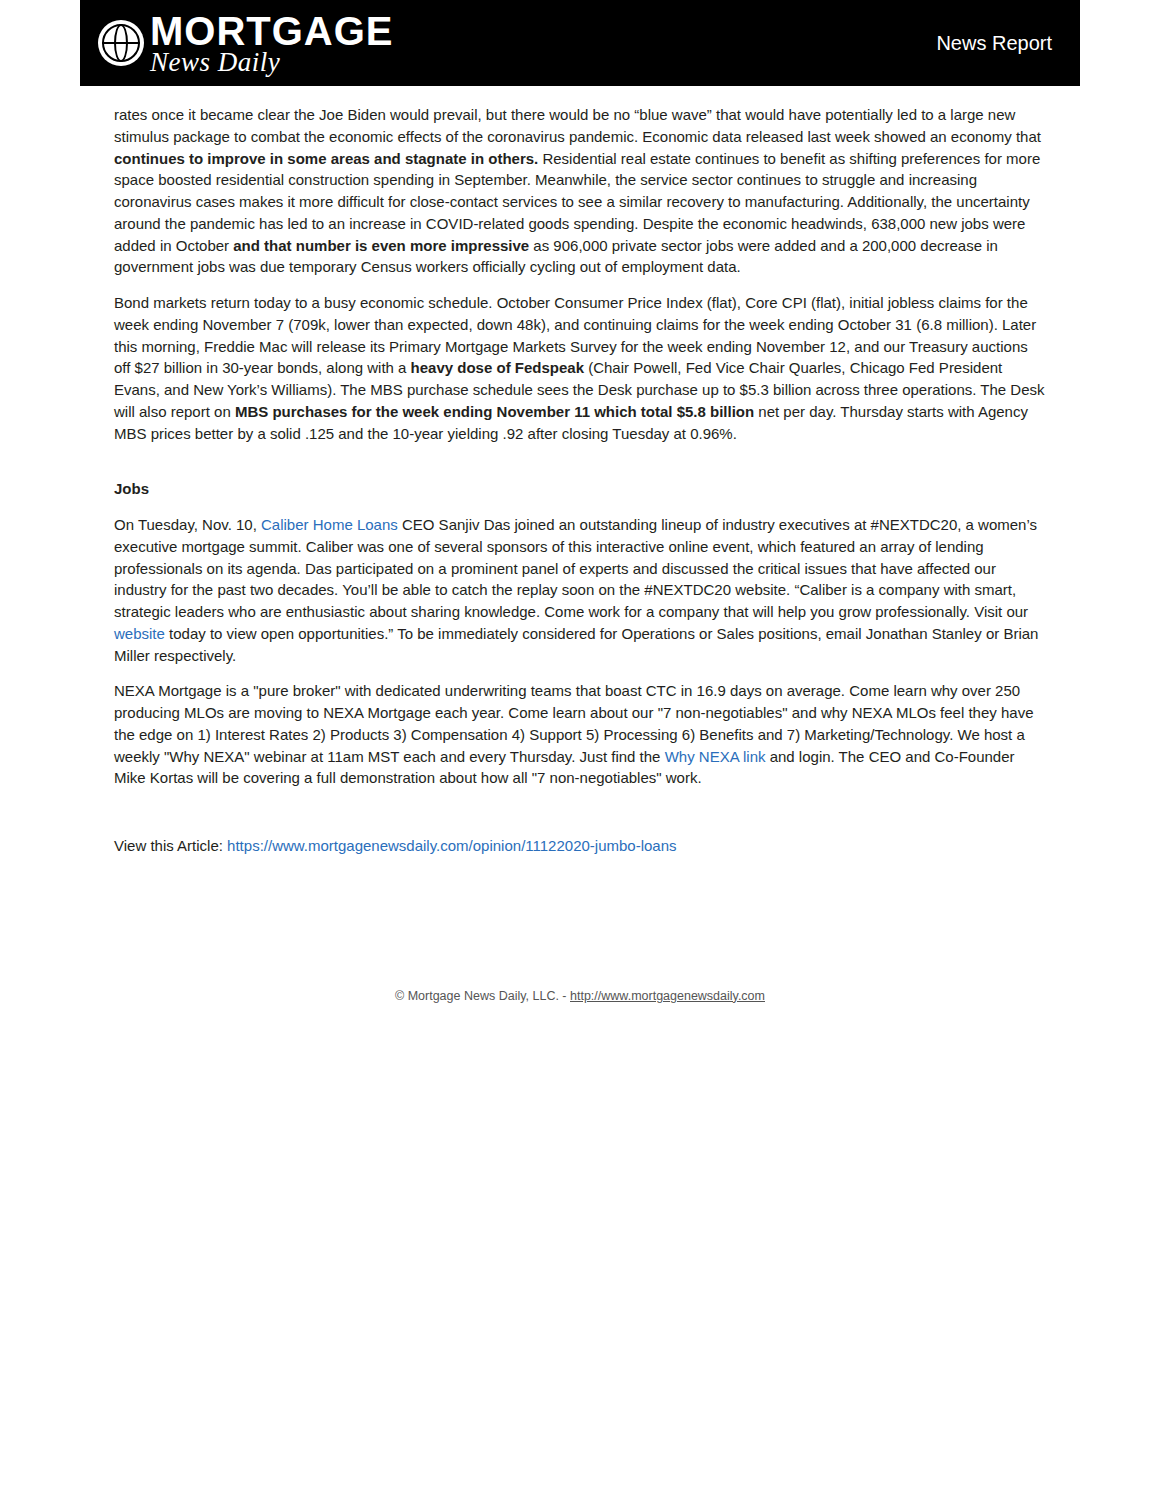MORTGAGE News Daily
News Report
rates once it became clear the Joe Biden would prevail, but there would be no “blue wave” that would have potentially led to a large new stimulus package to combat the economic effects of the coronavirus pandemic. Economic data released last week showed an economy that continues to improve in some areas and stagnate in others. Residential real estate continues to benefit as shifting preferences for more space boosted residential construction spending in September. Meanwhile, the service sector continues to struggle and increasing coronavirus cases makes it more difficult for close-contact services to see a similar recovery to manufacturing. Additionally, the uncertainty around the pandemic has led to an increase in COVID-related goods spending. Despite the economic headwinds, 638,000 new jobs were added in October and that number is even more impressive as 906,000 private sector jobs were added and a 200,000 decrease in government jobs was due temporary Census workers officially cycling out of employment data.
Bond markets return today to a busy economic schedule. October Consumer Price Index (flat), Core CPI (flat), initial jobless claims for the week ending November 7 (709k, lower than expected, down 48k), and continuing claims for the week ending October 31 (6.8 million). Later this morning, Freddie Mac will release its Primary Mortgage Markets Survey for the week ending November 12, and our Treasury auctions off $27 billion in 30-year bonds, along with a heavy dose of Fedspeak (Chair Powell, Fed Vice Chair Quarles, Chicago Fed President Evans, and New York’s Williams). The MBS purchase schedule sees the Desk purchase up to $5.3 billion across three operations. The Desk will also report on MBS purchases for the week ending November 11 which total $5.8 billion net per day. Thursday starts with Agency MBS prices better by a solid .125 and the 10-year yielding .92 after closing Tuesday at 0.96%.
Jobs
On Tuesday, Nov. 10, Caliber Home Loans CEO Sanjiv Das joined an outstanding lineup of industry executives at #NEXTDC20, a women’s executive mortgage summit. Caliber was one of several sponsors of this interactive online event, which featured an array of lending professionals on its agenda. Das participated on a prominent panel of experts and discussed the critical issues that have affected our industry for the past two decades. You’ll be able to catch the replay soon on the #NEXTDC20 website. “Caliber is a company with smart, strategic leaders who are enthusiastic about sharing knowledge. Come work for a company that will help you grow professionally. Visit our website today to view open opportunities.” To be immediately considered for Operations or Sales positions, email Jonathan Stanley or Brian Miller respectively.
NEXA Mortgage is a "pure broker" with dedicated underwriting teams that boast CTC in 16.9 days on average. Come learn why over 250 producing MLOs are moving to NEXA Mortgage each year. Come learn about our "7 non-negotiables" and why NEXA MLOs feel they have the edge on 1) Interest Rates 2) Products 3) Compensation 4) Support 5) Processing 6) Benefits and 7) Marketing/Technology. We host a weekly "Why NEXA" webinar at 11am MST each and every Thursday. Just find the Why NEXA link and login. The CEO and Co-Founder Mike Kortas will be covering a full demonstration about how all "7 non-negotiables" work.
View this Article: https://www.mortgagenewsdaily.com/opinion/11122020-jumbo-loans
© Mortgage News Daily, LLC. - http://www.mortgagenewsdaily.com